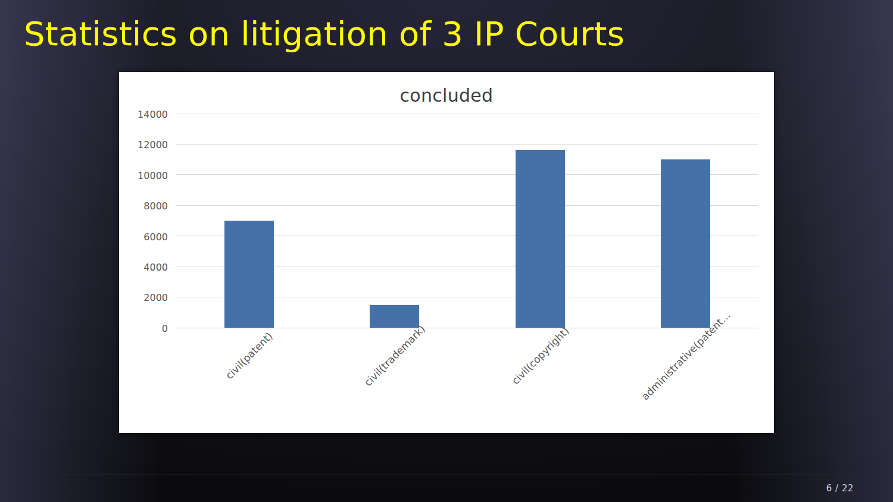Statistics on litigation of 3 IP Courts
concluded
14000
12000
10000
8000
6000
4000
2000
0
civil(patent)
civil(trademark)
civil(copyright)
administrative(patent…
6 / 22